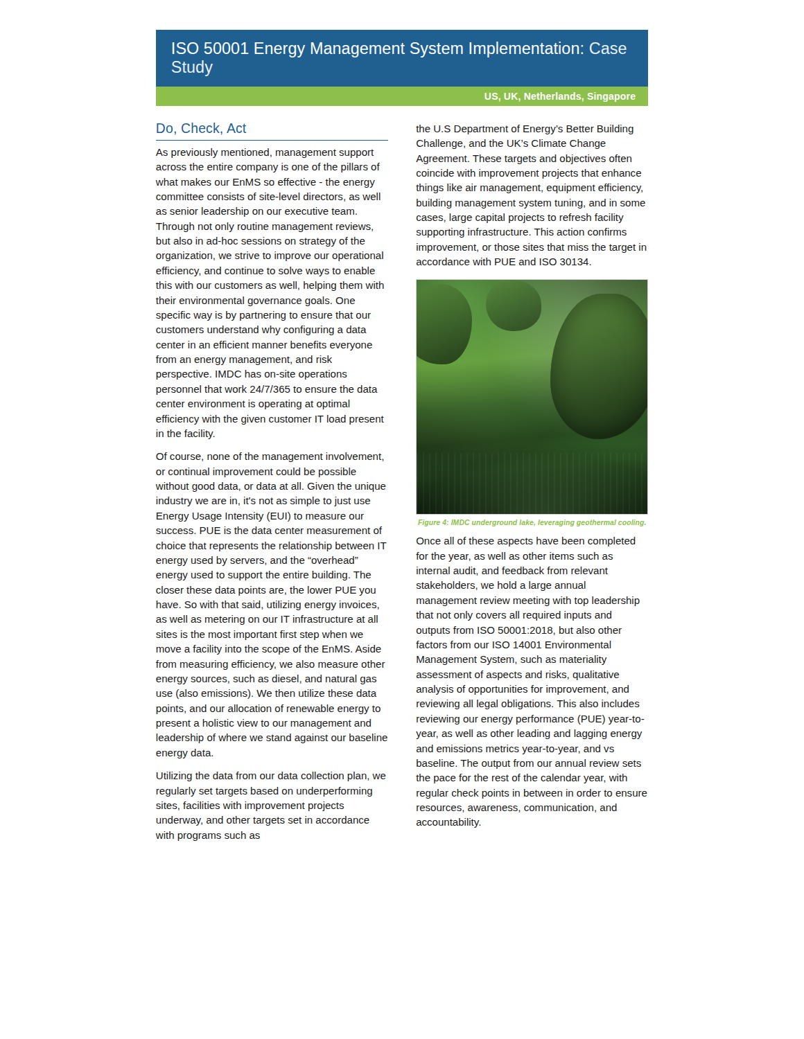ISO 50001 Energy Management System Implementation: Case Study
US, UK, Netherlands, Singapore
Do, Check, Act
As previously mentioned, management support across the entire company is one of the pillars of what makes our EnMS so effective - the energy committee consists of site-level directors, as well as senior leadership on our executive team. Through not only routine management reviews, but also in ad-hoc sessions on strategy of the organization, we strive to improve our operational efficiency, and continue to solve ways to enable this with our customers as well, helping them with their environmental governance goals. One specific way is by partnering to ensure that our customers understand why configuring a data center in an efficient manner benefits everyone from an energy management, and risk perspective. IMDC has on-site operations personnel that work 24/7/365 to ensure the data center environment is operating at optimal efficiency with the given customer IT load present in the facility.
Of course, none of the management involvement, or continual improvement could be possible without good data, or data at all. Given the unique industry we are in, it's not as simple to just use Energy Usage Intensity (EUI) to measure our success. PUE is the data center measurement of choice that represents the relationship between IT energy used by servers, and the “overhead” energy used to support the entire building. The closer these data points are, the lower PUE you have. So with that said, utilizing energy invoices, as well as metering on our IT infrastructure at all sites is the most important first step when we move a facility into the scope of the EnMS. Aside from measuring efficiency, we also measure other energy sources, such as diesel, and natural gas use (also emissions). We then utilize these data points, and our allocation of renewable energy to present a holistic view to our management and leadership of where we stand against our baseline energy data.
Utilizing the data from our data collection plan, we regularly set targets based on underperforming sites, facilities with improvement projects underway, and other targets set in accordance with programs such as
the U.S Department of Energy’s Better Building Challenge, and the UK’s Climate Change Agreement. These targets and objectives often coincide with improvement projects that enhance things like air management, equipment efficiency, building management system tuning, and in some cases, large capital projects to refresh facility supporting infrastructure. This action confirms improvement, or those sites that miss the target in accordance with PUE and ISO 30134.
Figure 4: IMDC underground lake, leveraging geothermal cooling.
Once all of these aspects have been completed for the year, as well as other items such as internal audit, and feedback from relevant stakeholders, we hold a large annual management review meeting with top leadership that not only covers all required inputs and outputs from ISO 50001:2018, but also other factors from our ISO 14001 Environmental Management System, such as materiality assessment of aspects and risks, qualitative analysis of opportunities for improvement, and reviewing all legal obligations. This also includes reviewing our energy performance (PUE) year-to-year, as well as other leading and lagging energy and emissions metrics year-to-year, and vs baseline. The output from our annual review sets the pace for the rest of the calendar year, with regular check points in between in order to ensure resources, awareness, communication, and accountability.